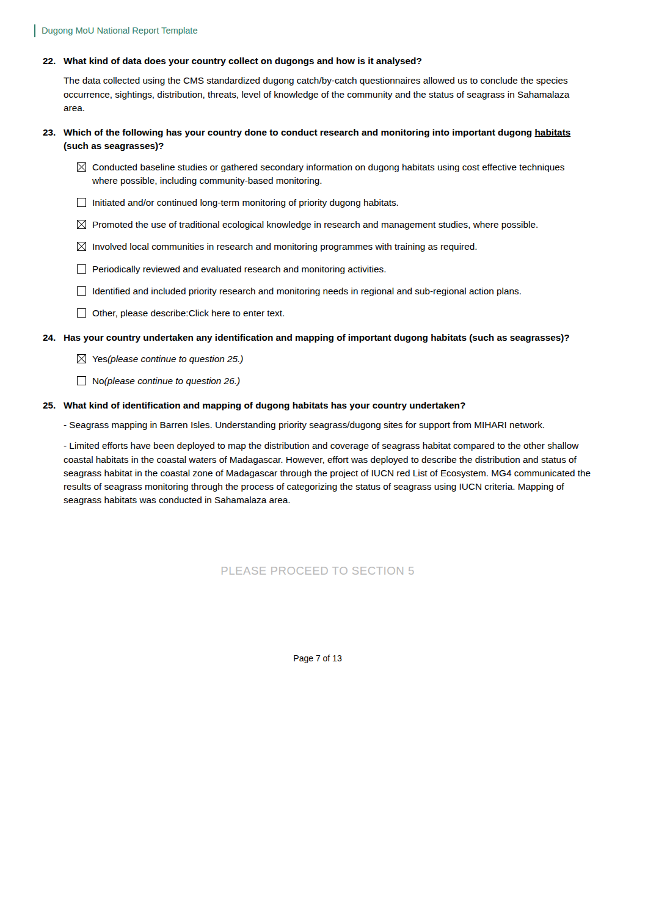Dugong MoU National Report Template
What kind of data does your country collect on dugongs and how is it analysed?
The data collected using the CMS standardized dugong catch/by-catch questionnaires allowed us to conclude the species occurrence, sightings, distribution, threats, level of knowledge of the community and the status of seagrass in Sahamalaza area.
Which of the following has your country done to conduct research and monitoring into important dugong habitats (such as seagrasses)?
Conducted baseline studies or gathered secondary information on dugong habitats using cost effective techniques where possible, including community-based monitoring.
Initiated and/or continued long-term monitoring of priority dugong habitats.
Promoted the use of traditional ecological knowledge in research and management studies, where possible.
Involved local communities in research and monitoring programmes with training as required.
Periodically reviewed and evaluated research and monitoring activities.
Identified and included priority research and monitoring needs in regional and sub-regional action plans.
Other, please describe:Click here to enter text.
Has your country undertaken any identification and mapping of important dugong habitats (such as seagrasses)?
Yes(please continue to question 25.)
No(please continue to question 26.)
What kind of identification and mapping of dugong habitats has your country undertaken?
- Seagrass mapping in Barren Isles. Understanding priority seagrass/dugong sites for support from MIHARI network.
- Limited efforts have been deployed to map the distribution and coverage of seagrass habitat compared to the other shallow coastal habitats in the coastal waters of Madagascar. However, effort was deployed to describe the distribution and status of seagrass habitat in the coastal zone of Madagascar through the project of IUCN red List of Ecosystem. MG4 communicated the results of seagrass monitoring through the process of categorizing the status of seagrass using IUCN criteria. Mapping of seagrass habitats was conducted in Sahamalaza area.
PLEASE PROCEED TO SECTION 5
Page 7 of 13